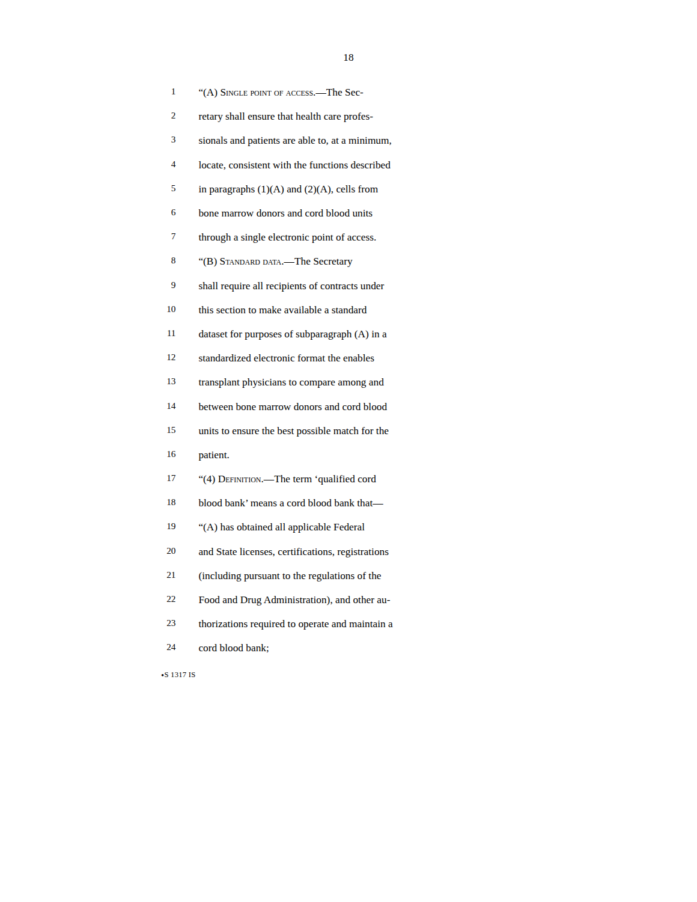18
“(A) Single point of access.—The Sec-
retary shall ensure that health care profes-
sionals and patients are able to, at a minimum,
locate, consistent with the functions described
in paragraphs (1)(A) and (2)(A), cells from
bone marrow donors and cord blood units
through a single electronic point of access.
“(B) Standard data.—The Secretary
shall require all recipients of contracts under
this section to make available a standard
dataset for purposes of subparagraph (A) in a
standardized electronic format the enables
transplant physicians to compare among and
between bone marrow donors and cord blood
units to ensure the best possible match for the
patient.
“(4) Definition.—The term ‘qualified cord
blood bank’ means a cord blood bank that—
“(A) has obtained all applicable Federal
and State licenses, certifications, registrations
(including pursuant to the regulations of the
Food and Drug Administration), and other au-
thorizations required to operate and maintain a
cord blood bank;
•S 1317 IS